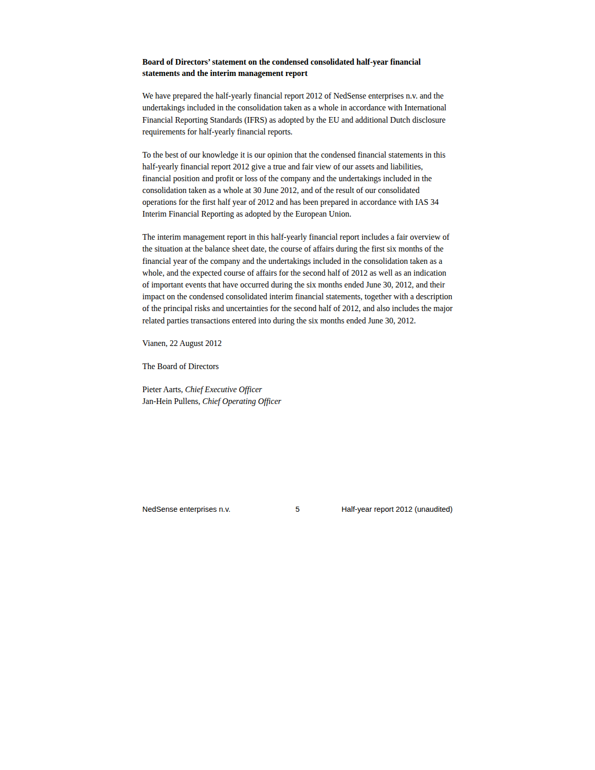Board of Directors’ statement on the condensed consolidated half-year financial statements and the interim management report
We have prepared the half-yearly financial report 2012 of NedSense enterprises n.v. and the undertakings included in the consolidation taken as a whole in accordance with International Financial Reporting Standards (IFRS) as adopted by the EU and additional Dutch disclosure requirements for half-yearly financial reports.
To the best of our knowledge it is our opinion that the condensed financial statements in this half-yearly financial report 2012 give a true and fair view of our assets and liabilities, financial position and profit or loss of the company and the undertakings included in the consolidation taken as a whole at 30 June 2012, and of the result of our consolidated operations for the first half year of 2012 and has been prepared in accordance with IAS 34 Interim Financial Reporting as adopted by the European Union.
The interim management report in this half-yearly financial report includes a fair overview of the situation at the balance sheet date, the course of affairs during the first six months of the financial year of the company and the undertakings included in the consolidation taken as a whole, and the expected course of affairs for the second half of 2012 as well as an indication of important events that have occurred during the six months ended June 30, 2012, and their impact on the condensed consolidated interim financial statements, together with a description of the principal risks and uncertainties for the second half of 2012, and also includes the major related parties transactions entered into during the six months ended June 30, 2012.
Vianen, 22 August 2012
The Board of Directors
Pieter Aarts, Chief Executive Officer
Jan-Hein Pullens, Chief Operating Officer
| NedSense enterprises n.v. | 5 | Half-year report 2012 (unaudited) |